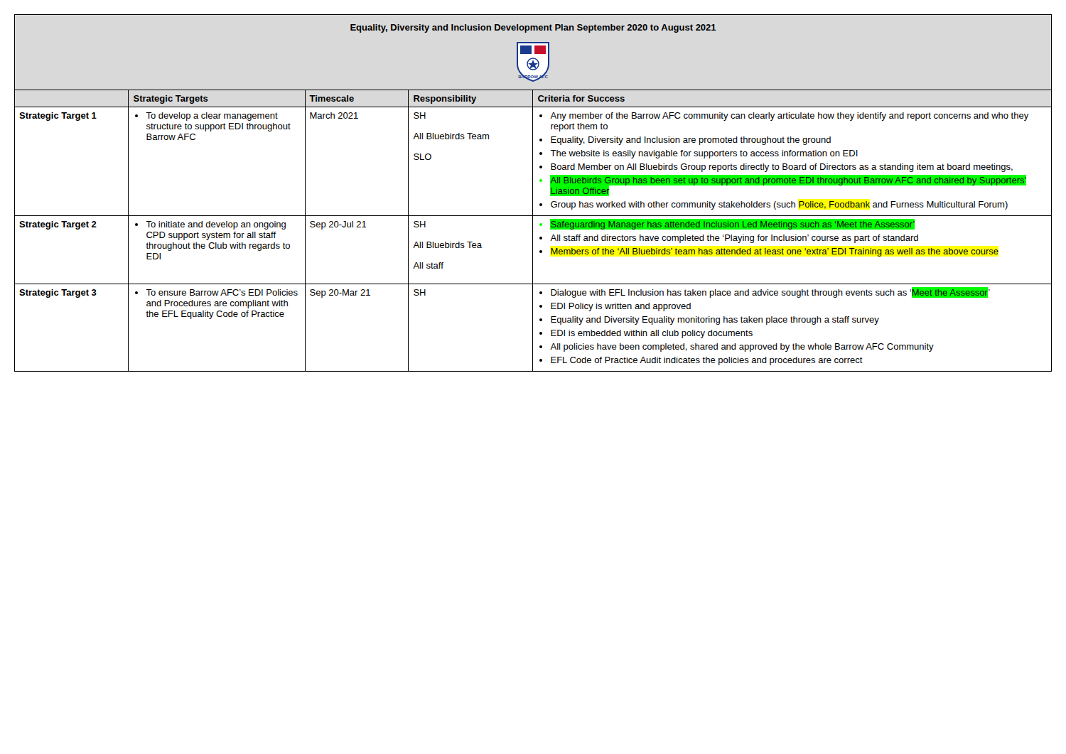| Equality, Diversity and Inclusion Development Plan September 2020 to August 2021 BARROW AFC |
| | Strategic Targets | Timescale | Responsibility | Criteria for Success |
| Strategic Target 1 | To develop a clear management structure to support EDI throughout Barrow AFC | March 2021 | SH All Bluebirds Team SLO | Any member of the Barrow AFC community can clearly articulate how they identify and report concerns and who they report them to Equality, Diversity and Inclusion are promoted throughout the ground The website is easily navigable for supporters to access information on EDI Board Member on All Bluebirds Group reports directly to Board of Directors as a standing item at board meetings, All Bluebirds Group has been set up to support and promote EDI throughout Barrow AFC and chaired by Supporters’ Liasion Officer Group has worked with other community stakeholders (such Police, Foodbank and Furness Multicultural Forum) |
| Strategic Target 2 | To initiate and develop an ongoing CPD support system for all staff throughout the Club with regards to EDI | Sep 20-Jul 21 | SH All Bluebirds Tea All staff | Safeguarding Manager has attended Inclusion Led Meetings such as ‘Meet the Assessor’ All staff and directors have completed the ‘Playing for Inclusion’ course as part of standard Members of the ‘All Bluebirds’ team has attended at least one ‘extra’ EDI Training as well as the above course |
| Strategic Target 3 | To ensure Barrow AFC’s EDI Policies and Procedures are compliant with the EFL Equality Code of Practice | Sep 20-Mar 21 | SH | Dialogue with EFL Inclusion has taken place and advice sought through events such as ‘ Meet the Assessor ’ EDI Policy is written and approved Equality and Diversity Equality monitoring has taken place through a staff survey EDI is embedded within all club policy documents All policies have been completed, shared and approved by the whole Barrow AFC Community EFL Code of Practice Audit indicates the policies and procedures are correct |